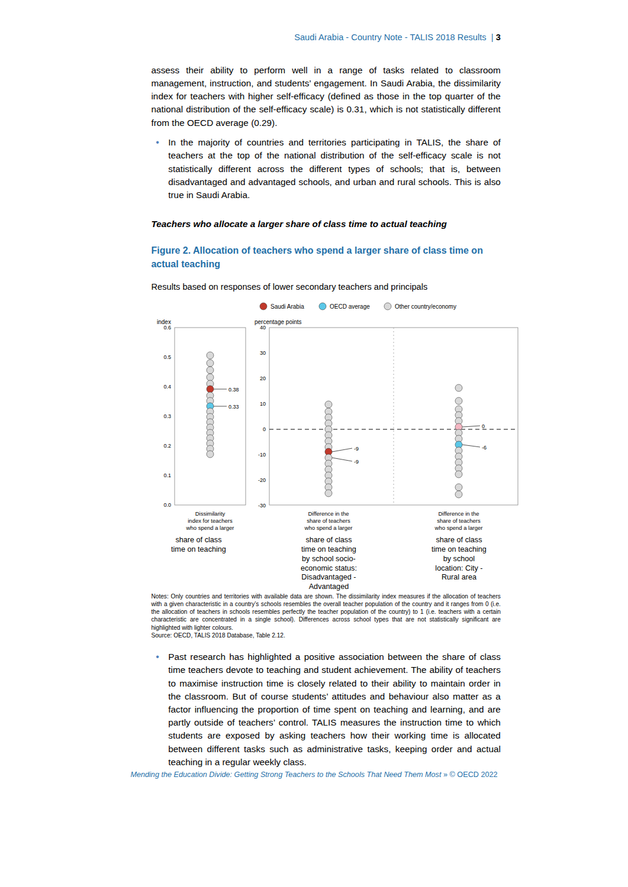Saudi Arabia - Country Note - TALIS 2018 Results | 3
assess their ability to perform well in a range of tasks related to classroom management, instruction, and students’ engagement. In Saudi Arabia, the dissimilarity index for teachers with higher self-efficacy (defined as those in the top quarter of the national distribution of the self-efficacy scale) is 0.31, which is not statistically different from the OECD average (0.29).
In the majority of countries and territories participating in TALIS, the share of teachers at the top of the national distribution of the self-efficacy scale is not statistically different across the different types of schools; that is, between disadvantaged and advantaged schools, and urban and rural schools. This is also true in Saudi Arabia.
Teachers who allocate a larger share of class time to actual teaching
Figure 2. Allocation of teachers who spend a larger share of class time on actual teaching
Results based on responses of lower secondary teachers and principals
Saudi Arabia OECD average Other country/economy index percentage points 0.6 0.5 0.4 0.3 0.2 0.1 0.0 0.38 0.33 40 30 20 10 0 -10 -20 -30 -9 -9 0 -6 Dissimilarity index for teachers who spend a larger share of class Difference in the share of teachers who spend a larger Difference in the share of teachers who spend a larger
share of class
time on teaching
share of class
time on teaching
by school socio-
economic status:
Disadvantaged -
Advantaged
share of class
time on teaching
by school
location: City -
Rural area
Notes: Only countries and territories with available data are shown. The dissimilarity index measures if the allocation of teachers with a given characteristic in a country’s schools resembles the overall teacher population of the country and it ranges from 0 (i.e. the allocation of teachers in schools resembles perfectly the teacher population of the country) to 1 (i.e. teachers with a certain characteristic are concentrated in a single school). Differences across school types that are not statistically significant are highlighted with lighter colours.
Source: OECD, TALIS 2018 Database, Table 2.12.
Past research has highlighted a positive association between the share of class time teachers devote to teaching and student achievement. The ability of teachers to maximise instruction time is closely related to their ability to maintain order in the classroom. But of course students’ attitudes and behaviour also matter as a factor influencing the proportion of time spent on teaching and learning, and are partly outside of teachers’ control. TALIS measures the instruction time to which students are exposed by asking teachers how their working time is allocated between different tasks such as administrative tasks, keeping order and actual teaching in a regular weekly class.
Mending the Education Divide: Getting Strong Teachers to the Schools That Need Them Most » © OECD 2022